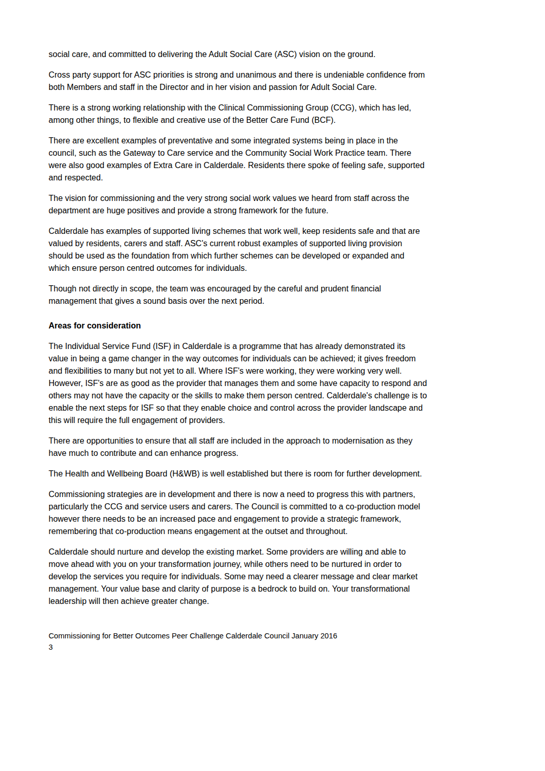social care, and committed to delivering the Adult Social Care (ASC) vision on the ground.
Cross party support for ASC priorities is strong and unanimous and there is undeniable confidence from both Members and staff in the Director and in her vision and passion for Adult Social Care.
There is a strong working relationship with the Clinical Commissioning Group (CCG), which has led, among other things, to flexible and creative use of the Better Care Fund (BCF).
There are excellent examples of preventative and some integrated systems being in place in the council, such as the Gateway to Care service and the Community Social Work Practice team. There were also good examples of Extra Care in Calderdale. Residents there spoke of feeling safe, supported and respected.
The vision for commissioning and the very strong social work values we heard from staff across the department are huge positives and provide a strong framework for the future.
Calderdale has examples of supported living schemes that work well, keep residents safe and that are valued by residents, carers and staff. ASC's current robust examples of supported living provision should be used as the foundation from which further schemes can be developed or expanded and which ensure person centred outcomes for individuals.
Though not directly in scope, the team was encouraged by the careful and prudent financial management that gives a sound basis over the next period.
Areas for consideration
The Individual Service Fund (ISF) in Calderdale is a programme that has already demonstrated its value in being a game changer in the way outcomes for individuals can be achieved; it gives freedom and flexibilities to many but not yet to all. Where ISF's were working, they were working very well. However, ISF's are as good as the provider that manages them and some have capacity to respond and others may not have the capacity or the skills to make them person centred. Calderdale's challenge is to enable the next steps for ISF so that they enable choice and control across the provider landscape and this will require the full engagement of providers.
There are opportunities to ensure that all staff are included in the approach to modernisation as they have much to contribute and can enhance progress.
The Health and Wellbeing Board (H&WB) is well established but there is room for further development.
Commissioning strategies are in development and there is now a need to progress this with partners, particularly the CCG and service users and carers. The Council is committed to a co-production model however there needs to be an increased pace and engagement to provide a strategic framework, remembering that co-production means engagement at the outset and throughout.
Calderdale should nurture and develop the existing market. Some providers are willing and able to move ahead with you on your transformation journey, while others need to be nurtured in order to develop the services you require for individuals. Some may need a clearer message and clear market management. Your value base and clarity of purpose is a bedrock to build on. Your transformational leadership will then achieve greater change.
Commissioning for Better Outcomes Peer Challenge Calderdale Council January 2016
3